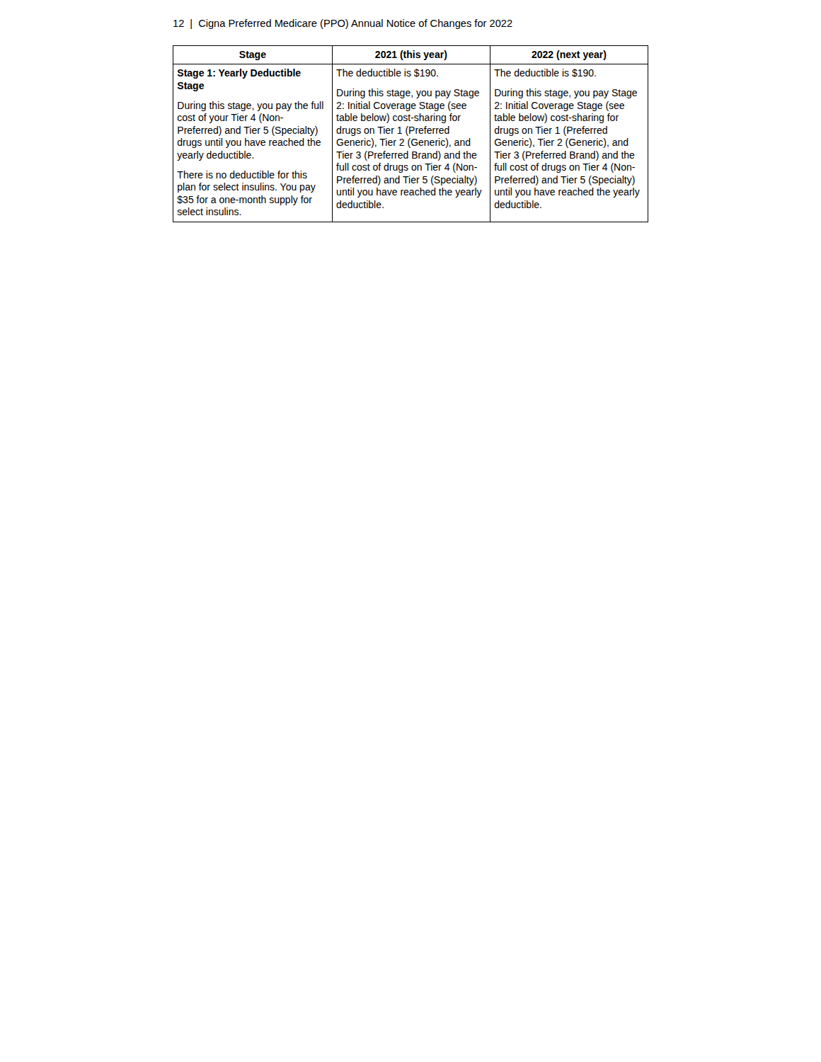12|Cigna Preferred Medicare (PPO) Annual Notice of Changes for 2022
| Stage | 2021 (this year) | 2022 (next year) |
| --- | --- | --- |
| Stage 1: Yearly Deductible Stage During this stage, you pay the full cost of your Tier 4 (Non-Preferred) and Tier 5 (Specialty) drugs until you have reached the yearly deductible. There is no deductible for this plan for select insulins. You pay $35 for a one-month supply for select insulins. | The deductible is $190. During this stage, you pay Stage 2: Initial Coverage Stage (see table below) cost-sharing for drugs on Tier 1 (Preferred Generic), Tier 2 (Generic), and Tier 3 (Preferred Brand) and the full cost of drugs on Tier 4 (Non-Preferred) and Tier 5 (Specialty) until you have reached the yearly deductible. | The deductible is $190. During this stage, you pay Stage 2: Initial Coverage Stage (see table below) cost-sharing for drugs on Tier 1 (Preferred Generic), Tier 2 (Generic), and Tier 3 (Preferred Brand) and the full cost of drugs on Tier 4 (Non-Preferred) and Tier 5 (Specialty) until you have reached the yearly deductible. |